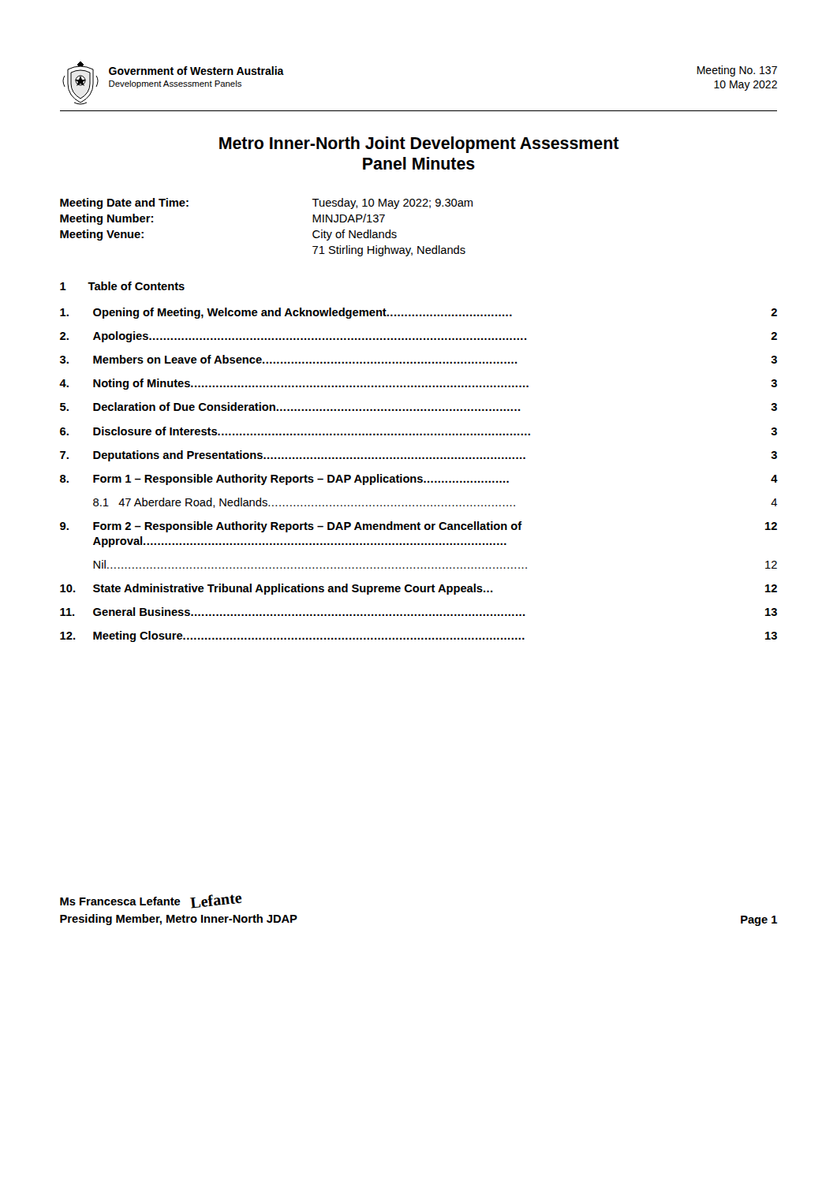Government of Western Australia
Development Assessment Panels
Meeting No. 137
10 May 2022
Metro Inner-North Joint Development Assessment
Panel Minutes
| Meeting Date and Time: | Tuesday, 10 May 2022; 9.30am |
| Meeting Number: | MINJDAP/137 |
| Meeting Venue: | City of Nedlands |
| | 71 Stirling Highway, Nedlands |
1 Table of Contents
| 1. | Opening of Meeting, Welcome and Acknowledgement ................................... | 2 |
| 2. | Apologies ......................................................................................................... | 2 |
| 3. | Members on Leave of Absence ....................................................................... | 3 |
| 4. | Noting of Minutes .............................................................................................. | 3 |
| 5. | Declaration of Due Consideration .................................................................... | 3 |
| 6. | Disclosure of Interests ....................................................................................... | 3 |
| 7. | Deputations and Presentations ......................................................................... | 3 |
| 8. | Form 1 – Responsible Authority Reports – DAP Applications ........................ | 4 |
| | 8.1 47 Aberdare Road, Nedlands ..................................................................... | 4 |
| 9. | Form 2 – Responsible Authority Reports – DAP Amendment or Cancellation of Approval ..................................................................................................... | 12 |
| | Nil ..................................................................................................................... | 12 |
| 10. | State Administrative Tribunal Applications and Supreme Court Appeals ... | 12 |
| 11. | General Business ............................................................................................. | 13 |
| 12. | Meeting Closure ............................................................................................... | 13 |
Ms Francesca Lefante Lefante
Presiding Member, Metro Inner-North JDAP
Page 1